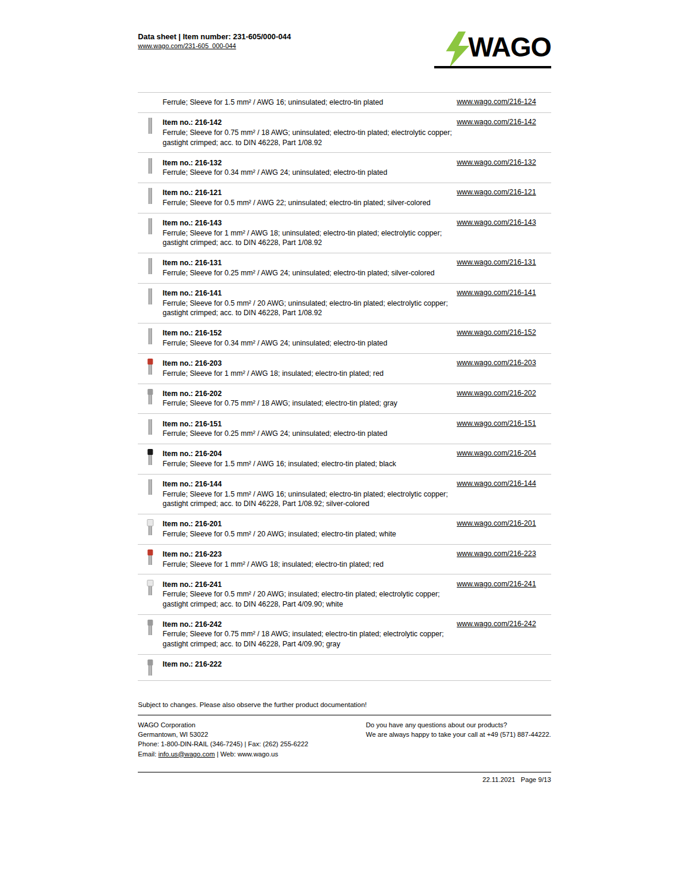Data sheet | Item number: 231-605/000-044
www.wago.com/231-605_000-044
WAGO
| | Ferrule; Sleeve for 1.5 mm² / AWG 16; uninsulated; electro-tin plated | www.wago.com/216-124 |
| | Item no.: 216-142 Ferrule; Sleeve for 0.75 mm² / 18 AWG; uninsulated; electro-tin plated; electrolytic copper; gastight crimped; acc. to DIN 46228, Part 1/08.92 | www.wago.com/216-142 |
| | Item no.: 216-132 Ferrule; Sleeve for 0.34 mm² / AWG 24; uninsulated; electro-tin plated | www.wago.com/216-132 |
| | Item no.: 216-121 Ferrule; Sleeve for 0.5 mm² / AWG 22; uninsulated; electro-tin plated; silver-colored | www.wago.com/216-121 |
| | Item no.: 216-143 Ferrule; Sleeve for 1 mm² / AWG 18; uninsulated; electro-tin plated; electrolytic copper; gastight crimped; acc. to DIN 46228, Part 1/08.92 | www.wago.com/216-143 |
| | Item no.: 216-131 Ferrule; Sleeve for 0.25 mm² / AWG 24; uninsulated; electro-tin plated; silver-colored | www.wago.com/216-131 |
| | Item no.: 216-141 Ferrule; Sleeve for 0.5 mm² / 20 AWG; uninsulated; electro-tin plated; electrolytic copper; gastight crimped; acc. to DIN 46228, Part 1/08.92 | www.wago.com/216-141 |
| | Item no.: 216-152 Ferrule; Sleeve for 0.34 mm² / AWG 24; uninsulated; electro-tin plated | www.wago.com/216-152 |
| | Item no.: 216-203 Ferrule; Sleeve for 1 mm² / AWG 18; insulated; electro-tin plated; red | www.wago.com/216-203 |
| | Item no.: 216-202 Ferrule; Sleeve for 0.75 mm² / 18 AWG; insulated; electro-tin plated; gray | www.wago.com/216-202 |
| | Item no.: 216-151 Ferrule; Sleeve for 0.25 mm² / AWG 24; uninsulated; electro-tin plated | www.wago.com/216-151 |
| | Item no.: 216-204 Ferrule; Sleeve for 1.5 mm² / AWG 16; insulated; electro-tin plated; black | www.wago.com/216-204 |
| | Item no.: 216-144 Ferrule; Sleeve for 1.5 mm² / AWG 16; uninsulated; electro-tin plated; electrolytic copper; gastight crimped; acc. to DIN 46228, Part 1/08.92; silver-colored | www.wago.com/216-144 |
| | Item no.: 216-201 Ferrule; Sleeve for 0.5 mm² / 20 AWG; insulated; electro-tin plated; white | www.wago.com/216-201 |
| | Item no.: 216-223 Ferrule; Sleeve for 1 mm² / AWG 18; insulated; electro-tin plated; red | www.wago.com/216-223 |
| | Item no.: 216-241 Ferrule; Sleeve for 0.5 mm² / 20 AWG; insulated; electro-tin plated; electrolytic copper; gastight crimped; acc. to DIN 46228, Part 4/09.90; white | www.wago.com/216-241 |
| | Item no.: 216-242 Ferrule; Sleeve for 0.75 mm² / 18 AWG; insulated; electro-tin plated; electrolytic copper; gastight crimped; acc. to DIN 46228, Part 4/09.90; gray | www.wago.com/216-242 |
| | Item no.: 216-222 | |
Subject to changes. Please also observe the further product documentation!
WAGO Corporation
Germantown, WI 53022
Phone: 1-800-DIN-RAIL (346-7245) | Fax: (262) 255-6222
Email: info.us@wago.com | Web: www.wago.us
Do you have any questions about our products?
We are always happy to take your call at +49 (571) 887-44222.
22.11.2021 Page 9/13